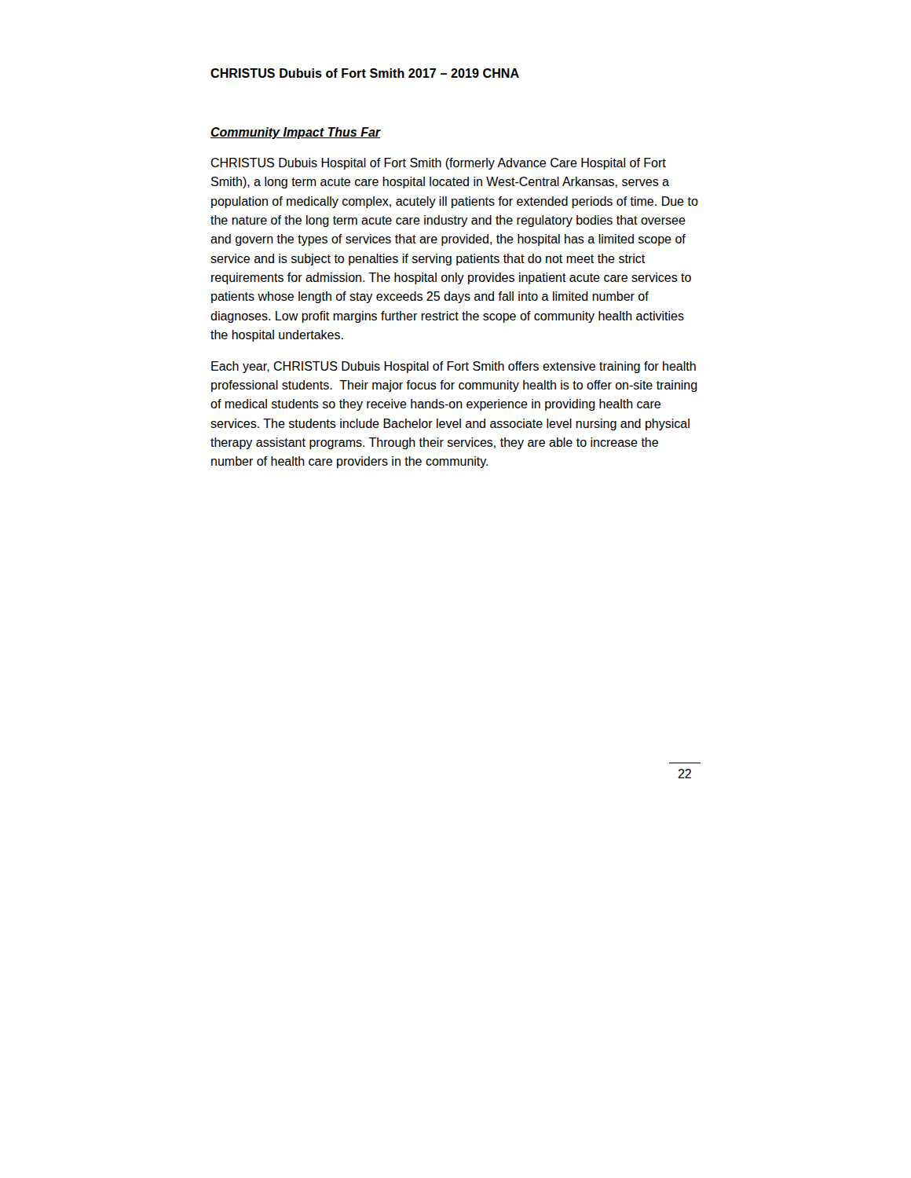CHRISTUS Dubuis of Fort Smith 2017 – 2019 CHNA
Community Impact Thus Far
CHRISTUS Dubuis Hospital of Fort Smith (formerly Advance Care Hospital of Fort Smith), a long term acute care hospital located in West-Central Arkansas, serves a population of medically complex, acutely ill patients for extended periods of time. Due to the nature of the long term acute care industry and the regulatory bodies that oversee and govern the types of services that are provided, the hospital has a limited scope of service and is subject to penalties if serving patients that do not meet the strict requirements for admission. The hospital only provides inpatient acute care services to patients whose length of stay exceeds 25 days and fall into a limited number of diagnoses. Low profit margins further restrict the scope of community health activities the hospital undertakes.
Each year, CHRISTUS Dubuis Hospital of Fort Smith offers extensive training for health professional students. Their major focus for community health is to offer on-site training of medical students so they receive hands-on experience in providing health care services. The students include Bachelor level and associate level nursing and physical therapy assistant programs. Through their services, they are able to increase the number of health care providers in the community.
22